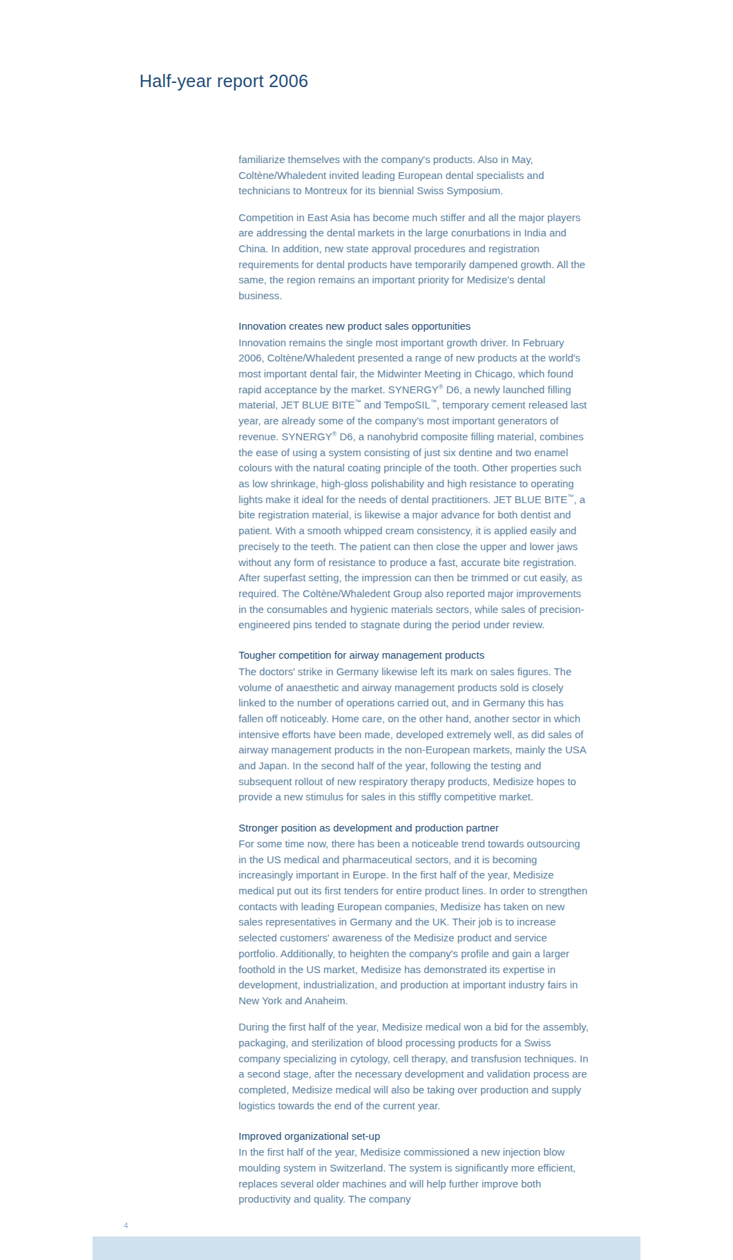Half-year report 2006
familiarize themselves with the company's products. Also in May, Coltène/Whaledent invited leading European dental specialists and technicians to Montreux for its biennial Swiss Symposium.
Competition in East Asia has become much stiffer and all the major players are addressing the dental markets in the large conurbations in India and China. In addition, new state approval procedures and registration requirements for dental products have temporarily dampened growth. All the same, the region remains an important priority for Medisize's dental business.
Innovation creates new product sales opportunities
Innovation remains the single most important growth driver. In February 2006, Coltène/Whaledent presented a range of new products at the world's most important dental fair, the Midwinter Meeting in Chicago, which found rapid acceptance by the market. SYNERGY® D6, a newly launched filling material, JET BLUE BITE™ and TempoSIL™, temporary cement released last year, are already some of the company's most important generators of revenue. SYNERGY® D6, a nanohybrid composite filling material, combines the ease of using a system consisting of just six dentine and two enamel colours with the natural coating principle of the tooth. Other properties such as low shrinkage, high-gloss polishability and high resistance to operating lights make it ideal for the needs of dental practitioners. JET BLUE BITE™, a bite registration material, is likewise a major advance for both dentist and patient. With a smooth whipped cream consistency, it is applied easily and precisely to the teeth. The patient can then close the upper and lower jaws without any form of resistance to produce a fast, accurate bite registration. After superfast setting, the impression can then be trimmed or cut easily, as required. The Coltène/Whaledent Group also reported major improvements in the consumables and hygienic materials sectors, while sales of precision-engineered pins tended to stagnate during the period under review.
Tougher competition for airway management products
The doctors' strike in Germany likewise left its mark on sales figures. The volume of anaesthetic and airway management products sold is closely linked to the number of operations carried out, and in Germany this has fallen off noticeably. Home care, on the other hand, another sector in which intensive efforts have been made, developed extremely well, as did sales of airway management products in the non-European markets, mainly the USA and Japan. In the second half of the year, following the testing and subsequent rollout of new respiratory therapy products, Medisize hopes to provide a new stimulus for sales in this stiffly competitive market.
Stronger position as development and production partner
For some time now, there has been a noticeable trend towards outsourcing in the US medical and pharmaceutical sectors, and it is becoming increasingly important in Europe. In the first half of the year, Medisize medical put out its first tenders for entire product lines. In order to strengthen contacts with leading European companies, Medisize has taken on new sales representatives in Germany and the UK. Their job is to increase selected customers' awareness of the Medisize product and service portfolio. Additionally, to heighten the company's profile and gain a larger foothold in the US market, Medisize has demonstrated its expertise in development, industrialization, and production at important industry fairs in New York and Anaheim.
During the first half of the year, Medisize medical won a bid for the assembly, packaging, and sterilization of blood processing products for a Swiss company specializing in cytology, cell therapy, and transfusion techniques. In a second stage, after the necessary development and validation process are completed, Medisize medical will also be taking over production and supply logistics towards the end of the current year.
Improved organizational set-up
In the first half of the year, Medisize commissioned a new injection blow moulding system in Switzerland. The system is significantly more efficient, replaces several older machines and will help further improve both productivity and quality. The company
4